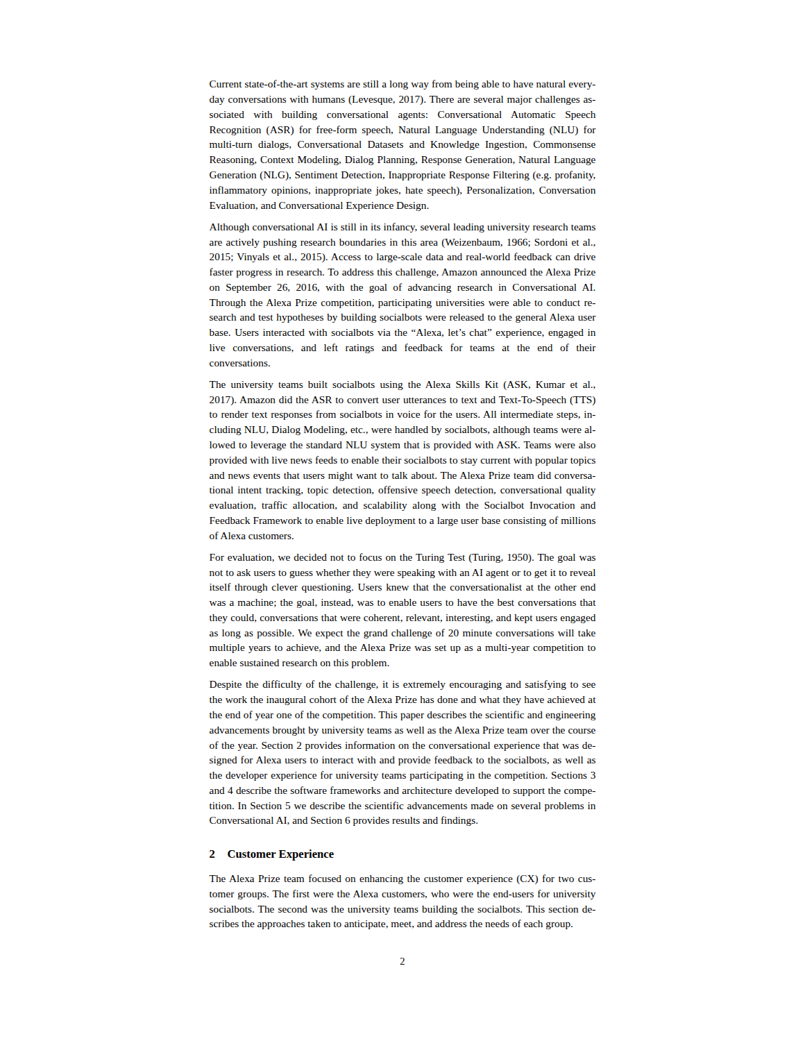Current state-of-the-art systems are still a long way from being able to have natural everyday conversations with humans (Levesque, 2017). There are several major challenges associated with building conversational agents: Conversational Automatic Speech Recognition (ASR) for free-form speech, Natural Language Understanding (NLU) for multi-turn dialogs, Conversational Datasets and Knowledge Ingestion, Commonsense Reasoning, Context Modeling, Dialog Planning, Response Generation, Natural Language Generation (NLG), Sentiment Detection, Inappropriate Response Filtering (e.g. profanity, inflammatory opinions, inappropriate jokes, hate speech), Personalization, Conversation Evaluation, and Conversational Experience Design.
Although conversational AI is still in its infancy, several leading university research teams are actively pushing research boundaries in this area (Weizenbaum, 1966; Sordoni et al., 2015; Vinyals et al., 2015). Access to large-scale data and real-world feedback can drive faster progress in research. To address this challenge, Amazon announced the Alexa Prize on September 26, 2016, with the goal of advancing research in Conversational AI. Through the Alexa Prize competition, participating universities were able to conduct research and test hypotheses by building socialbots were released to the general Alexa user base. Users interacted with socialbots via the “Alexa, let’s chat” experience, engaged in live conversations, and left ratings and feedback for teams at the end of their conversations.
The university teams built socialbots using the Alexa Skills Kit (ASK, Kumar et al., 2017). Amazon did the ASR to convert user utterances to text and Text-To-Speech (TTS) to render text responses from socialbots in voice for the users. All intermediate steps, including NLU, Dialog Modeling, etc., were handled by socialbots, although teams were allowed to leverage the standard NLU system that is provided with ASK. Teams were also provided with live news feeds to enable their socialbots to stay current with popular topics and news events that users might want to talk about. The Alexa Prize team did conversational intent tracking, topic detection, offensive speech detection, conversational quality evaluation, traffic allocation, and scalability along with the Socialbot Invocation and Feedback Framework to enable live deployment to a large user base consisting of millions of Alexa customers.
For evaluation, we decided not to focus on the Turing Test (Turing, 1950). The goal was not to ask users to guess whether they were speaking with an AI agent or to get it to reveal itself through clever questioning. Users knew that the conversationalist at the other end was a machine; the goal, instead, was to enable users to have the best conversations that they could, conversations that were coherent, relevant, interesting, and kept users engaged as long as possible. We expect the grand challenge of 20 minute conversations will take multiple years to achieve, and the Alexa Prize was set up as a multi-year competition to enable sustained research on this problem.
Despite the difficulty of the challenge, it is extremely encouraging and satisfying to see the work the inaugural cohort of the Alexa Prize has done and what they have achieved at the end of year one of the competition. This paper describes the scientific and engineering advancements brought by university teams as well as the Alexa Prize team over the course of the year. Section 2 provides information on the conversational experience that was designed for Alexa users to interact with and provide feedback to the socialbots, as well as the developer experience for university teams participating in the competition. Sections 3 and 4 describe the software frameworks and architecture developed to support the competition. In Section 5 we describe the scientific advancements made on several problems in Conversational AI, and Section 6 provides results and findings.
2 Customer Experience
The Alexa Prize team focused on enhancing the customer experience (CX) for two customer groups. The first were the Alexa customers, who were the end-users for university socialbots. The second was the university teams building the socialbots. This section describes the approaches taken to anticipate, meet, and address the needs of each group.
2